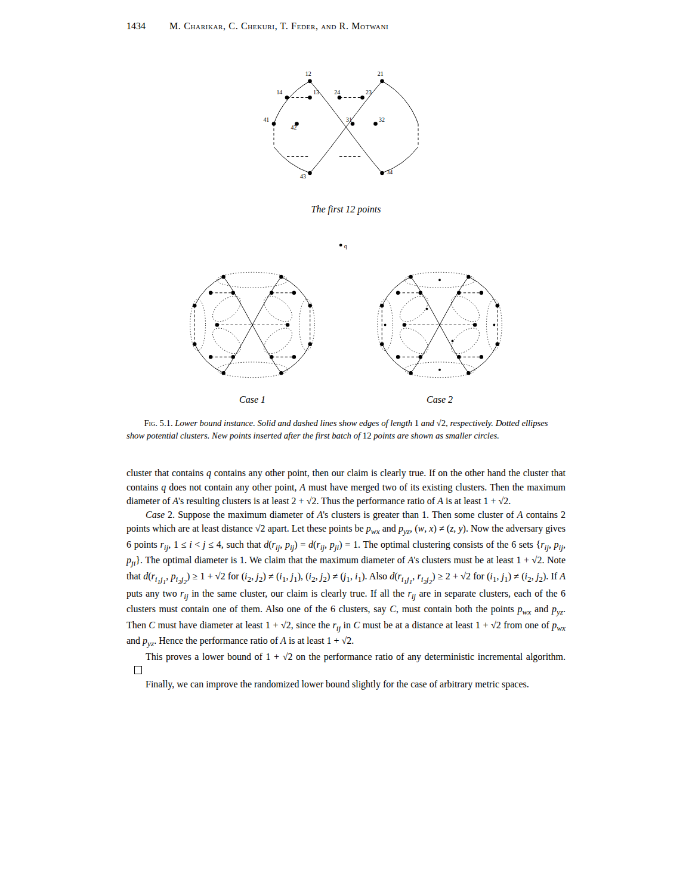1434 M. Charikar, C. Chekuri, T. Feder, and R. Motwani
12 21 14 13 24 23 41 42 31 32 43 34
The first 12 points
q
Case 1
Case 2
Fig. 5.1. Lower bound instance. Solid and dashed lines show edges of length 1 and √2, respectively. Dotted ellipses show potential clusters. New points inserted after the first batch of 12 points are shown as smaller circles.
cluster that contains q contains any other point, then our claim is clearly true. If on the other hand the cluster that contains q does not contain any other point, A must have merged two of its existing clusters. Then the maximum diameter of A's resulting clusters is at least 2 + √2. Thus the performance ratio of A is at least 1 + √2.
Case 2. Suppose the maximum diameter of A's clusters is greater than 1. Then some cluster of A contains 2 points which are at least distance √2 apart. Let these points be pwx and pyz, (w, x) ≠ (z, y). Now the adversary gives 6 points rij, 1 ≤ i < j ≤ 4, such that d(rij, pij) = d(rij, pji) = 1. The optimal clustering consists of the 6 sets {rij, pij, pji}. The optimal diameter is 1. We claim that the maximum diameter of A's clusters must be at least 1 + √2. Note that d(ri1j1, pi2j2) ≥ 1 + √2 for (i2, j2) ≠ (i1, j1), (i2, j2) ≠ (j1, i1). Also d(ri1j1, ri2j2) ≥ 2 + √2 for (i1, j1) ≠ (i2, j2). If A puts any two rij in the same cluster, our claim is clearly true. If all the rij are in separate clusters, each of the 6 clusters must contain one of them. Also one of the 6 clusters, say C, must contain both the points pwx and pyz. Then C must have diameter at least 1 + √2, since the rij in C must be at a distance at least 1 + √2 from one of pwx and pyz. Hence the performance ratio of A is at least 1 + √2.
This proves a lower bound of 1 + √2 on the performance ratio of any deterministic incremental algorithm.
Finally, we can improve the randomized lower bound slightly for the case of arbitrary metric spaces.